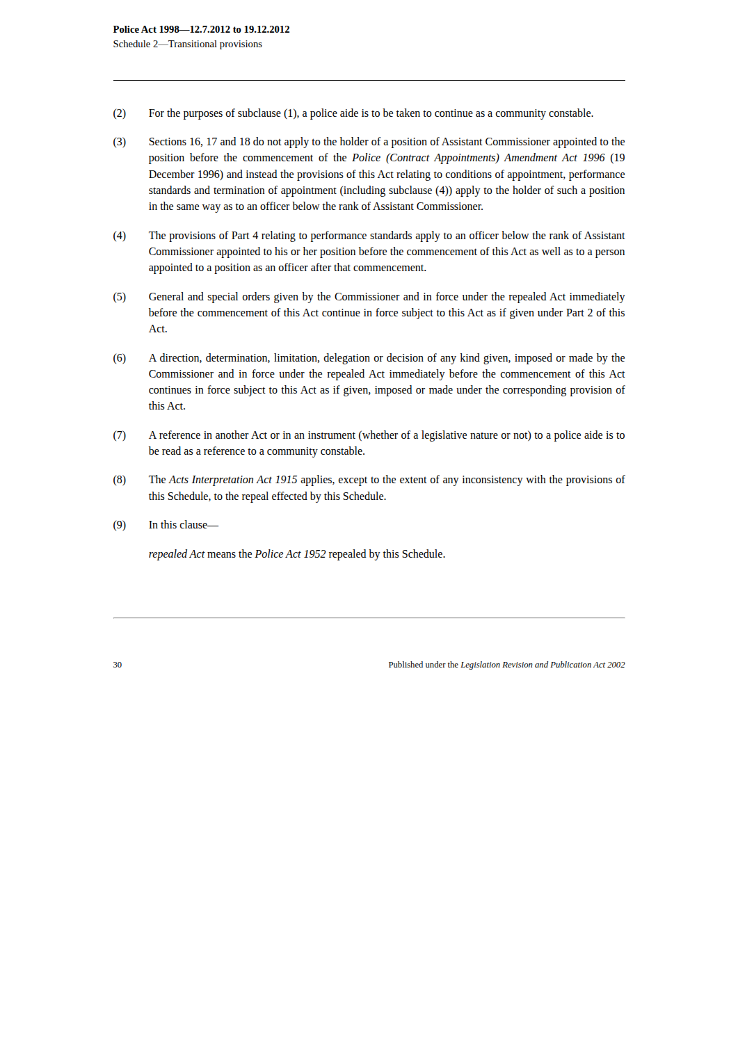Police Act 1998—12.7.2012 to 19.12.2012
Schedule 2—Transitional provisions
(2) For the purposes of subclause (1), a police aide is to be taken to continue as a community constable.
(3) Sections 16, 17 and 18 do not apply to the holder of a position of Assistant Commissioner appointed to the position before the commencement of the Police (Contract Appointments) Amendment Act 1996 (19 December 1996) and instead the provisions of this Act relating to conditions of appointment, performance standards and termination of appointment (including subclause (4)) apply to the holder of such a position in the same way as to an officer below the rank of Assistant Commissioner.
(4) The provisions of Part 4 relating to performance standards apply to an officer below the rank of Assistant Commissioner appointed to his or her position before the commencement of this Act as well as to a person appointed to a position as an officer after that commencement.
(5) General and special orders given by the Commissioner and in force under the repealed Act immediately before the commencement of this Act continue in force subject to this Act as if given under Part 2 of this Act.
(6) A direction, determination, limitation, delegation or decision of any kind given, imposed or made by the Commissioner and in force under the repealed Act immediately before the commencement of this Act continues in force subject to this Act as if given, imposed or made under the corresponding provision of this Act.
(7) A reference in another Act or in an instrument (whether of a legislative nature or not) to a police aide is to be read as a reference to a community constable.
(8) The Acts Interpretation Act 1915 applies, except to the extent of any inconsistency with the provisions of this Schedule, to the repeal effected by this Schedule.
(9) In this clause—
repealed Act means the Police Act 1952 repealed by this Schedule.
30 Published under the Legislation Revision and Publication Act 2002